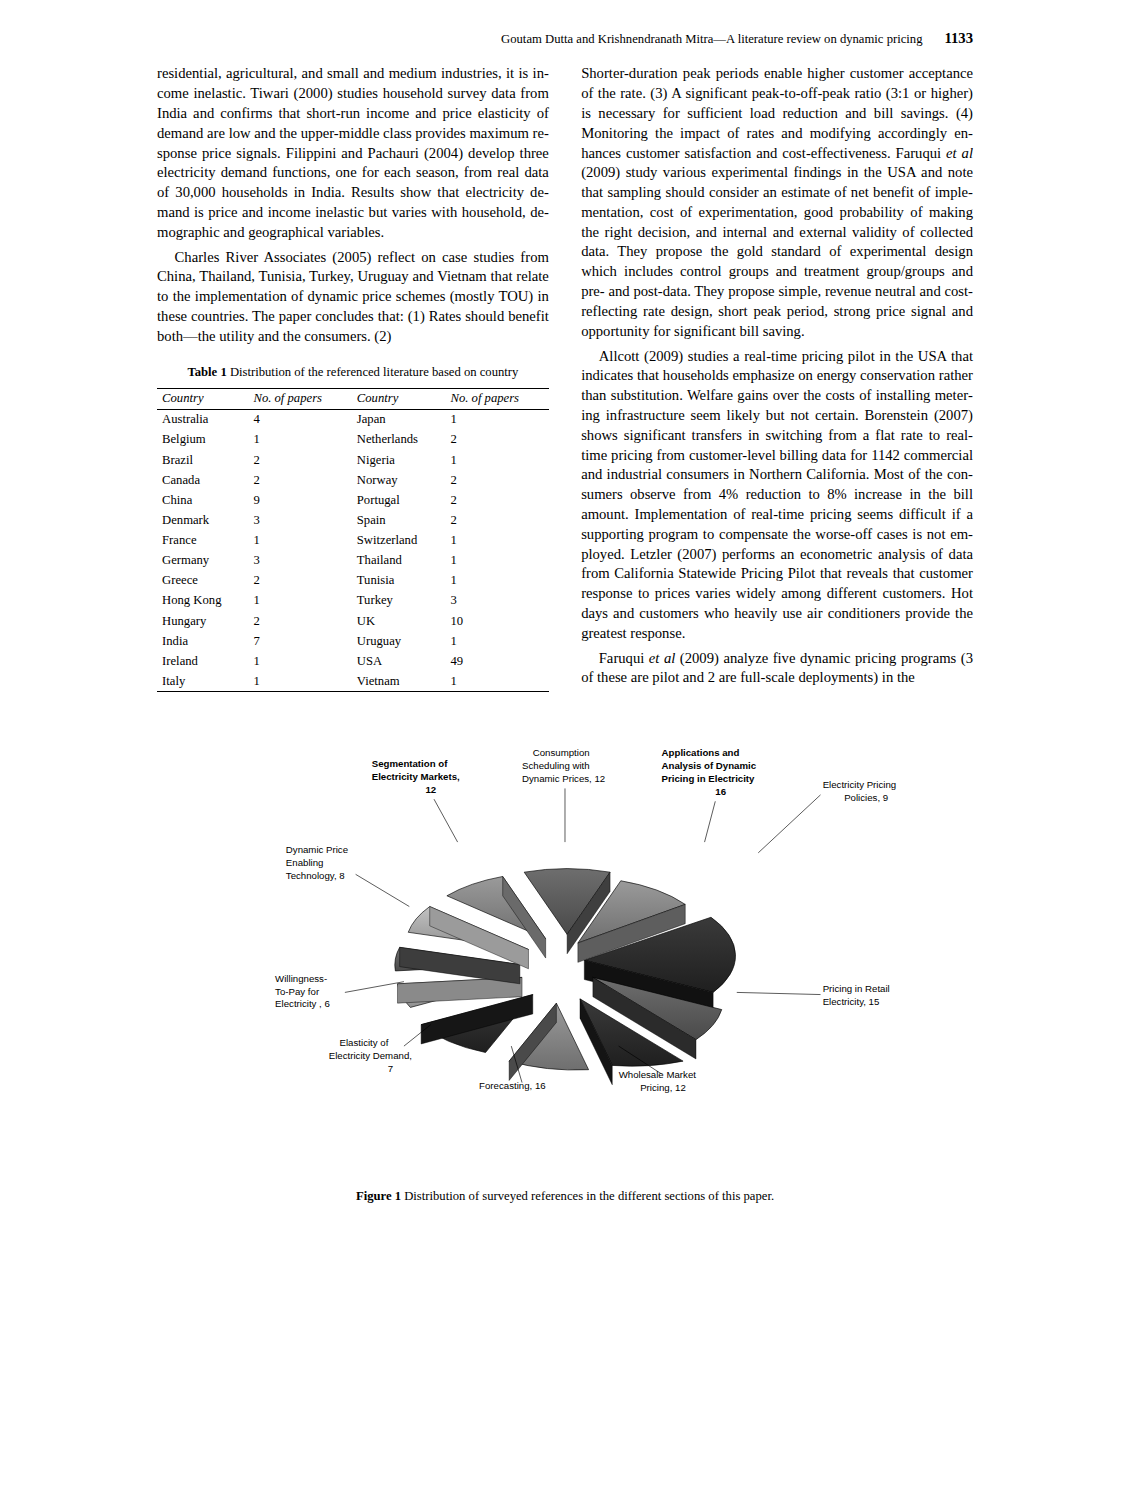Goutam Dutta and Krishnendranath Mitra—A literature review on dynamic pricing 1133
residential, agricultural, and small and medium industries, it is income inelastic. Tiwari (2000) studies household survey data from India and confirms that short-run income and price elasticity of demand are low and the upper-middle class provides maximum response price signals. Filippini and Pachauri (2004) develop three electricity demand functions, one for each season, from real data of 30,000 households in India. Results show that electricity demand is price and income inelastic but varies with household, demographic and geographical variables.
Charles River Associates (2005) reflect on case studies from China, Thailand, Tunisia, Turkey, Uruguay and Vietnam that relate to the implementation of dynamic price schemes (mostly TOU) in these countries. The paper concludes that: (1) Rates should benefit both—the utility and the consumers. (2)
Table 1 Distribution of the referenced literature based on country
| Country | No. of papers | Country | No. of papers |
| --- | --- | --- | --- |
| Australia | 4 | Japan | 1 |
| Belgium | 1 | Netherlands | 2 |
| Brazil | 2 | Nigeria | 1 |
| Canada | 2 | Norway | 2 |
| China | 9 | Portugal | 2 |
| Denmark | 3 | Spain | 2 |
| France | 1 | Switzerland | 1 |
| Germany | 3 | Thailand | 1 |
| Greece | 2 | Tunisia | 1 |
| Hong Kong | 1 | Turkey | 3 |
| Hungary | 2 | UK | 10 |
| India | 7 | Uruguay | 1 |
| Ireland | 1 | USA | 49 |
| Italy | 1 | Vietnam | 1 |
Shorter-duration peak periods enable higher customer acceptance of the rate. (3) A significant peak-to-off-peak ratio (3:1 or higher) is necessary for sufficient load reduction and bill savings. (4) Monitoring the impact of rates and modifying accordingly enhances customer satisfaction and cost-effectiveness. Faruqui et al (2009) study various experimental findings in the USA and note that sampling should consider an estimate of net benefit of implementation, cost of experimentation, good probability of making the right decision, and internal and external validity of collected data. They propose the gold standard of experimental design which includes control groups and treatment group/groups and pre- and post-data. They propose simple, revenue neutral and cost-reflecting rate design, short peak period, strong price signal and opportunity for significant bill saving.
Allcott (2009) studies a real-time pricing pilot in the USA that indicates that households emphasize on energy conservation rather than substitution. Welfare gains over the costs of installing metering infrastructure seem likely but not certain. Borenstein (2007) shows significant transfers in switching from a flat rate to real-time pricing from customer-level billing data for 1142 commercial and industrial consumers in Northern California. Most of the consumers observe from 4% reduction to 8% increase in the bill amount. Implementation of real-time pricing seems difficult if a supporting program to compensate the worse-off cases is not employed. Letzler (2007) performs an econometric analysis of data from California Statewide Pricing Pilot that reveals that customer response to prices varies widely among different customers. Hot days and customers who heavily use air conditioners provide the greatest response.
Faruqui et al (2009) analyze five dynamic pricing programs (3 of these are pilot and 2 are full-scale deployments) in the
Applications and Analysis of Dynamic Pricing in Electricity 16 Electricity Pricing Policies, 9 Pricing in Retail Electricity, 15 Wholesale Market Pricing, 12 Forecasting, 16 Elasticity of Electricity Demand, 7 Willingness- To-Pay for Electricity , 6 Dynamic Price Enabling Technology, 8 Segmentation of Electricity Markets, 12 Consumption Scheduling with Dynamic Prices, 12
Figure 1 Distribution of surveyed references in the different sections of this paper.